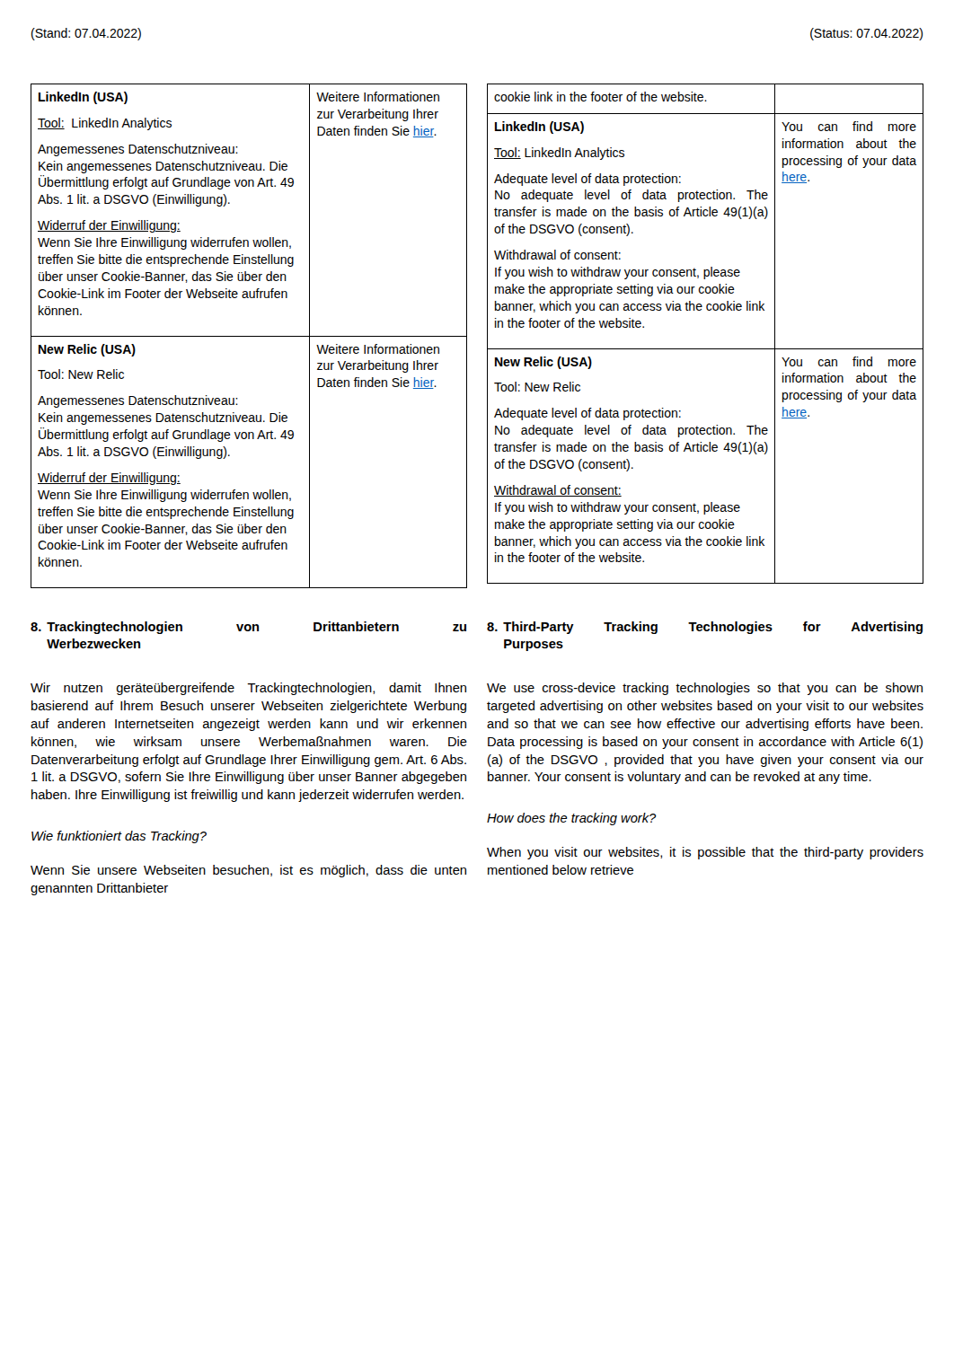(Stand: 07.04.2022)
(Status: 07.04.2022)
| / LinkedIn (USA) Tool: LinkedIn Analytics Angemessenes Datenschutzniveau: Kein angemessenes Datenschutzniveau. Die Übermittlung erfolgt auf Grundlage von Art. 49 Abs. 1 lit. a DSGVO (Einwilligung). Widerruf der Einwilligung: Wenn Sie Ihre Einwilligung widerrufen wollen, treffen Sie bitte die entsprechende Einstellung über unser Cookie-Banner, das Sie über den Cookie-Link im Footer der Webseite aufrufen können. / Weitere Informationen zur Verarbeitung Ihrer Daten finden Sie hier . / / New Relic (USA) Tool: New Relic Angemessenes Datenschutzniveau: Kein angemessenes Datenschutzniveau. Die Übermittlung erfolgt auf Grundlage von Art. 49 Abs. 1 lit. a DSGVO (Einwilligung). Widerruf der Einwilligung: Wenn Sie Ihre Einwilligung widerrufen wollen, treffen Sie bitte die entsprechende Einstellung über unser Cookie-Banner, das Sie über den Cookie-Link im Footer der Webseite aufrufen können. / Weitere Informationen zur Verarbeitung Ihrer Daten finden Sie hier . / | | / cookie link in the footer of the website. / / / LinkedIn (USA) Tool: LinkedIn Analytics Adequate level of data protection: No adequate level of data protection. The transfer is made on the basis of Article 49(1)(a) of the DSGVO (consent). Withdrawal of consent: If you wish to withdraw your consent, please make the appropriate setting via our cookie banner, which you can access via the cookie link in the footer of the website. / You can find more information about the processing of your data here . / / New Relic (USA) Tool: New Relic Adequate level of data protection: No adequate level of data protection. The transfer is made on the basis of Article 49(1)(a) of the DSGVO (consent). Withdrawal of consent: If you wish to withdraw your consent, please make the appropriate setting via our cookie banner, which you can access via the cookie link in the footer of the website. / You can find more information about the processing of your data here . / |
| 8. Trackingtechnologien von Drittanbietern zu Werbezwecken Wir nutzen geräteübergreifende Trackingtechnologien, damit Ihnen basierend auf Ihrem Besuch unserer Webseiten zielgerichtete Werbung auf anderen Internetseiten angezeigt werden kann und wir erkennen können, wie wirksam unsere Werbemaßnahmen waren. Die Datenverarbeitung erfolgt auf Grundlage Ihrer Einwilligung gem. Art. 6 Abs. 1 lit. a DSGVO, sofern Sie Ihre Einwilligung über unser Banner abgegeben haben. Ihre Einwilligung ist freiwillig und kann jederzeit widerrufen werden. Wie funktioniert das Tracking? Wenn Sie unsere Webseiten besuchen, ist es möglich, dass die unten genannten Drittanbieter | | 8. Third-Party Tracking Technologies for Advertising Purposes We use cross-device tracking technologies so that you can be shown targeted advertising on other websites based on your visit to our websites and so that we can see how effective our advertising efforts have been. Data processing is based on your consent in accordance with Article 6(1)(a) of the DSGVO , provided that you have given your consent via our banner. Your consent is voluntary and can be revoked at any time. How does the tracking work? When you visit our websites, it is possible that the third-party providers mentioned below retrieve |